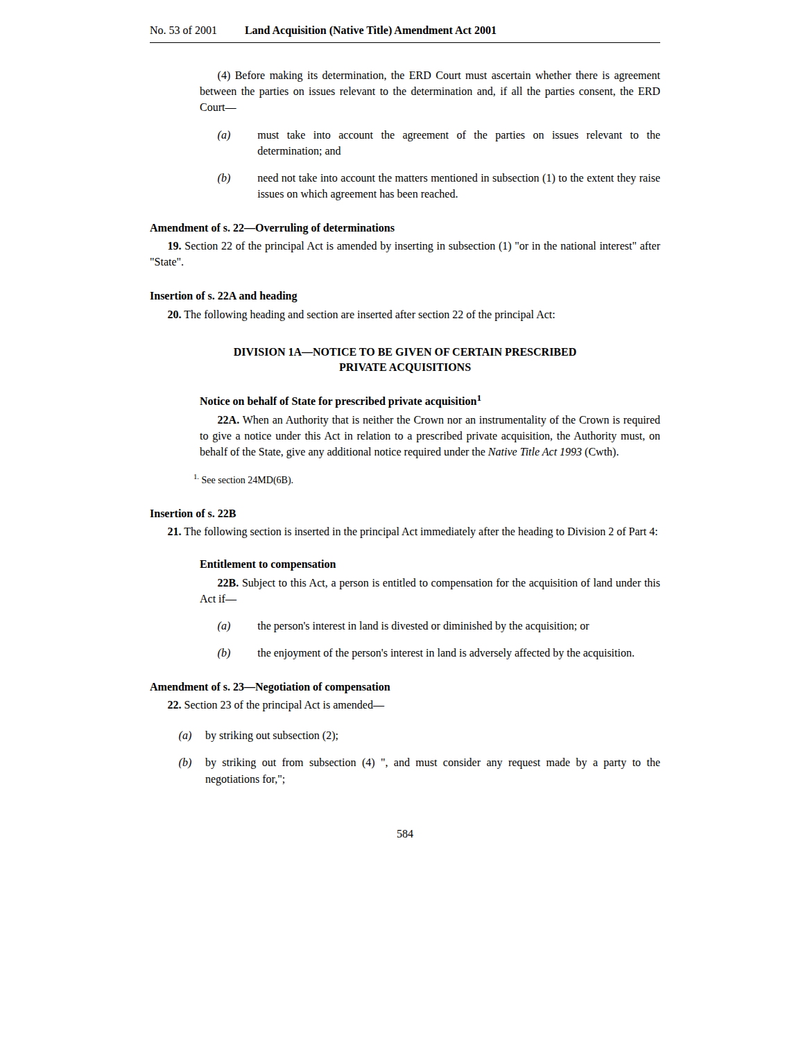No. 53 of 2001 Land Acquisition (Native Title) Amendment Act 2001
(4) Before making its determination, the ERD Court must ascertain whether there is agreement between the parties on issues relevant to the determination and, if all the parties consent, the ERD Court—
(a) must take into account the agreement of the parties on issues relevant to the determination; and
(b) need not take into account the matters mentioned in subsection (1) to the extent they raise issues on which agreement has been reached.
Amendment of s. 22—Overruling of determinations
19. Section 22 of the principal Act is amended by inserting in subsection (1) "or in the national interest" after "State".
Insertion of s. 22A and heading
20. The following heading and section are inserted after section 22 of the principal Act:
DIVISION 1A—NOTICE TO BE GIVEN OF CERTAIN PRESCRIBED
PRIVATE ACQUISITIONS
Notice on behalf of State for prescribed private acquisition1
22A. When an Authority that is neither the Crown nor an instrumentality of the Crown is required to give a notice under this Act in relation to a prescribed private acquisition, the Authority must, on behalf of the State, give any additional notice required under the Native Title Act 1993 (Cwth).
1. See section 24MD(6B).
Insertion of s. 22B
21. The following section is inserted in the principal Act immediately after the heading to Division 2 of Part 4:
Entitlement to compensation
22B. Subject to this Act, a person is entitled to compensation for the acquisition of land under this Act if—
(a) the person's interest in land is divested or diminished by the acquisition; or
(b) the enjoyment of the person's interest in land is adversely affected by the acquisition.
Amendment of s. 23—Negotiation of compensation
22. Section 23 of the principal Act is amended—
(a) by striking out subsection (2);
(b) by striking out from subsection (4) ", and must consider any request made by a party to the negotiations for,";
584